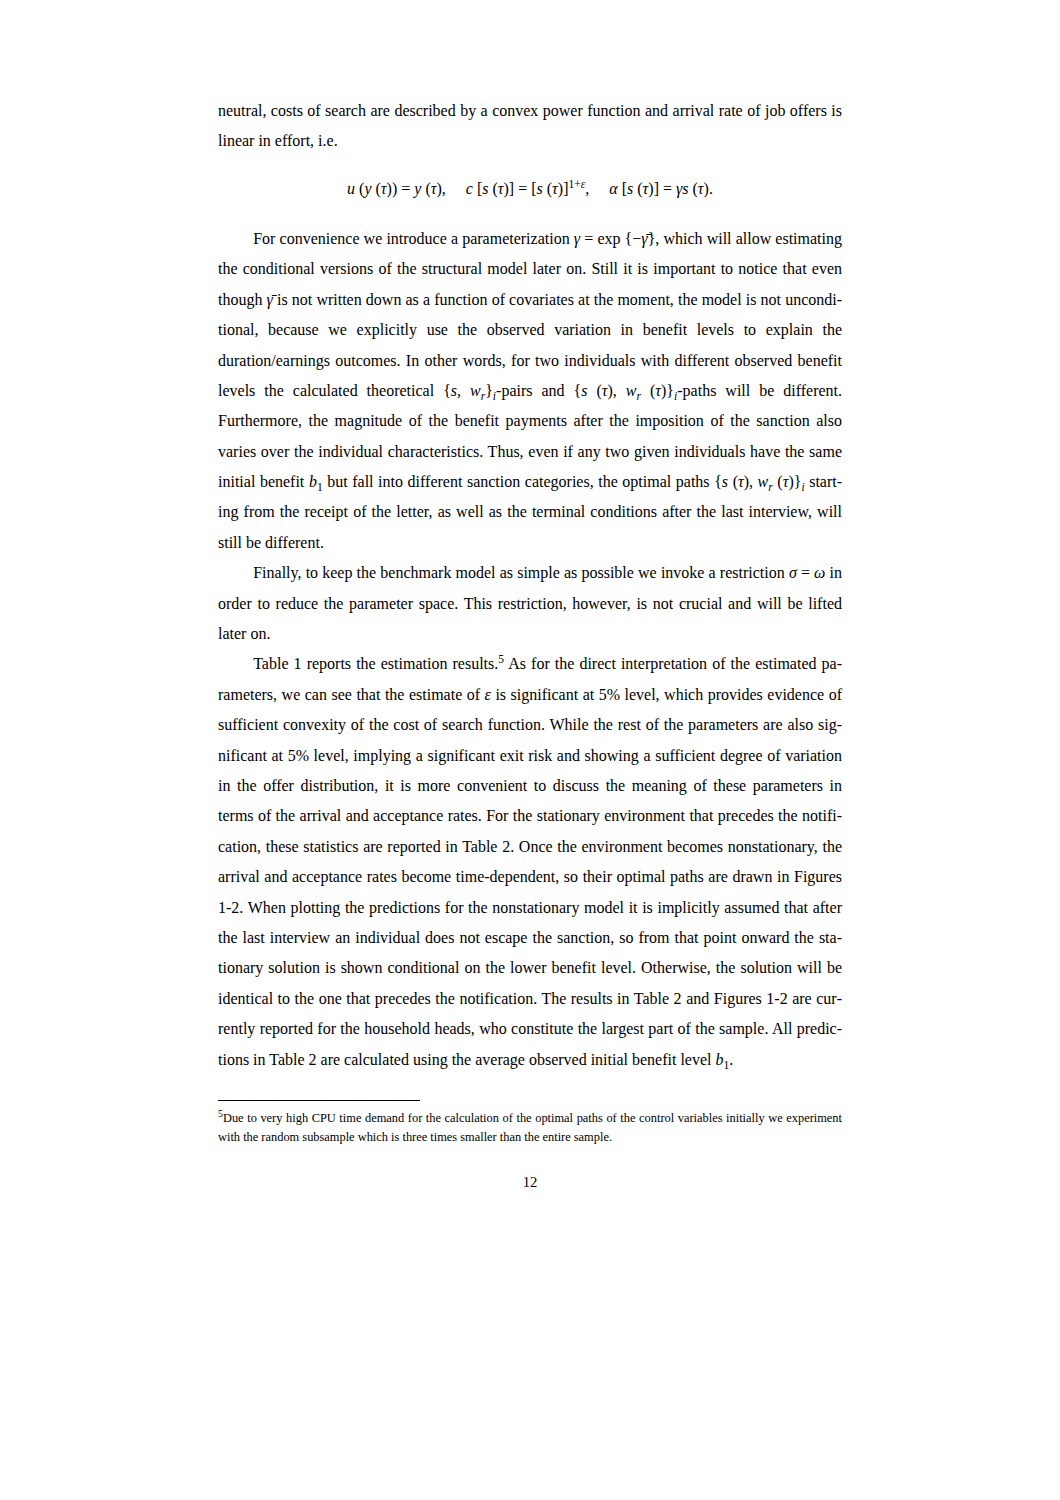neutral, costs of search are described by a convex power function and arrival rate of job offers is linear in effort, i.e.
u (y (τ)) = y (τ), c [s (τ)] = [s (τ)]1+ε, α [s (τ)] = γs (τ).
For convenience we introduce a parameterization γ = exp {−γ̄}, which will allow estimating the conditional versions of the structural model later on. Still it is important to notice that even though γ̄ is not written down as a function of covariates at the moment, the model is not unconditional, because we explicitly use the observed variation in benefit levels to explain the duration/earnings outcomes. In other words, for two individuals with different observed benefit levels the calculated theoretical {s, wr}i-pairs and {s (τ), wr (τ)}i-paths will be different. Furthermore, the magnitude of the benefit payments after the imposition of the sanction also varies over the individual characteristics. Thus, even if any two given individuals have the same initial benefit b1 but fall into different sanction categories, the optimal paths {s (τ), wr (τ)}i starting from the receipt of the letter, as well as the terminal conditions after the last interview, will still be different.
Finally, to keep the benchmark model as simple as possible we invoke a restriction σ = ω in order to reduce the parameter space. This restriction, however, is not crucial and will be lifted later on.
Table 1 reports the estimation results.5 As for the direct interpretation of the estimated parameters, we can see that the estimate of ε is significant at 5% level, which provides evidence of sufficient convexity of the cost of search function. While the rest of the parameters are also significant at 5% level, implying a significant exit risk and showing a sufficient degree of variation in the offer distribution, it is more convenient to discuss the meaning of these parameters in terms of the arrival and acceptance rates. For the stationary environment that precedes the notification, these statistics are reported in Table 2. Once the environment becomes nonstationary, the arrival and acceptance rates become time-dependent, so their optimal paths are drawn in Figures 1-2. When plotting the predictions for the nonstationary model it is implicitly assumed that after the last interview an individual does not escape the sanction, so from that point onward the stationary solution is shown conditional on the lower benefit level. Otherwise, the solution will be identical to the one that precedes the notification. The results in Table 2 and Figures 1-2 are currently reported for the household heads, who constitute the largest part of the sample. All predictions in Table 2 are calculated using the average observed initial benefit level b1.
5Due to very high CPU time demand for the calculation of the optimal paths of the control variables initially we experiment with the random subsample which is three times smaller than the entire sample.
12